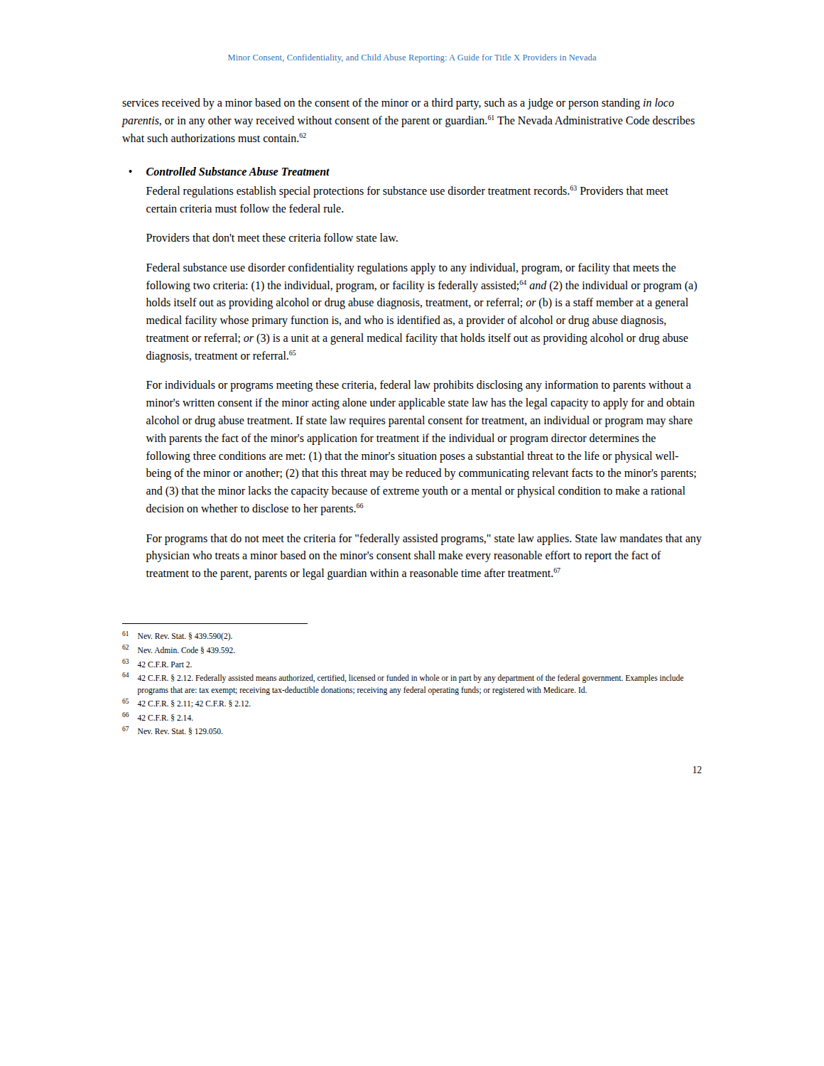Minor Consent, Confidentiality, and Child Abuse Reporting: A Guide for Title X Providers in Nevada
services received by a minor based on the consent of the minor or a third party, such as a judge or person standing in loco parentis, or in any other way received without consent of the parent or guardian.61 The Nevada Administrative Code describes what such authorizations must contain.62
Controlled Substance Abuse Treatment
Federal regulations establish special protections for substance use disorder treatment records.63 Providers that meet certain criteria must follow the federal rule.
Providers that don't meet these criteria follow state law.
Federal substance use disorder confidentiality regulations apply to any individual, program, or facility that meets the following two criteria: (1) the individual, program, or facility is federally assisted;64 and (2) the individual or program (a) holds itself out as providing alcohol or drug abuse diagnosis, treatment, or referral; or (b) is a staff member at a general medical facility whose primary function is, and who is identified as, a provider of alcohol or drug abuse diagnosis, treatment or referral; or (3) is a unit at a general medical facility that holds itself out as providing alcohol or drug abuse diagnosis, treatment or referral.65
For individuals or programs meeting these criteria, federal law prohibits disclosing any information to parents without a minor's written consent if the minor acting alone under applicable state law has the legal capacity to apply for and obtain alcohol or drug abuse treatment. If state law requires parental consent for treatment, an individual or program may share with parents the fact of the minor's application for treatment if the individual or program director determines the following three conditions are met: (1) that the minor's situation poses a substantial threat to the life or physical well-being of the minor or another; (2) that this threat may be reduced by communicating relevant facts to the minor's parents; and (3) that the minor lacks the capacity because of extreme youth or a mental or physical condition to make a rational decision on whether to disclose to her parents.66
For programs that do not meet the criteria for "federally assisted programs," state law applies. State law mandates that any physician who treats a minor based on the minor's consent shall make every reasonable effort to report the fact of treatment to the parent, parents or legal guardian within a reasonable time after treatment.67
Nev. Rev. Stat. § 439.590(2).
Nev. Admin. Code § 439.592.
42 C.F.R. Part 2.
42 C.F.R. § 2.12. Federally assisted means authorized, certified, licensed or funded in whole or in part by any department of the federal government. Examples include programs that are: tax exempt; receiving tax-deductible donations; receiving any federal operating funds; or registered with Medicare. Id.
42 C.F.R. § 2.11; 42 C.F.R. § 2.12.
42 C.F.R. § 2.14.
Nev. Rev. Stat. § 129.050.
12